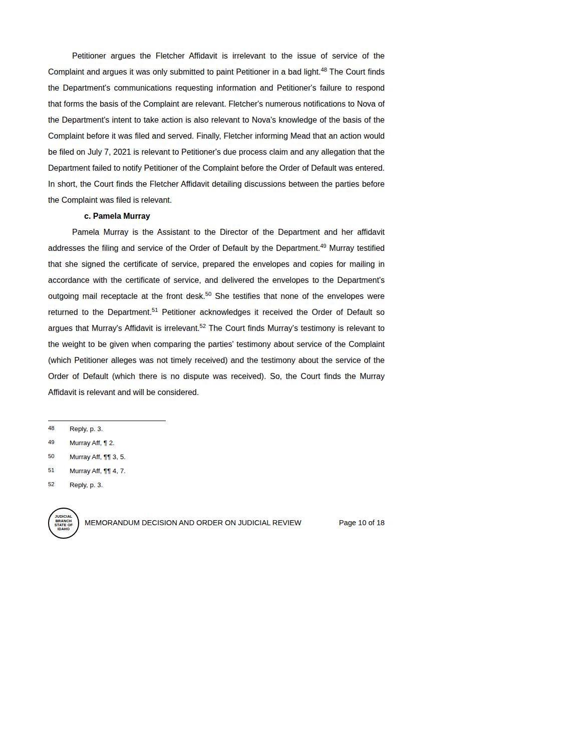Petitioner argues the Fletcher Affidavit is irrelevant to the issue of service of the Complaint and argues it was only submitted to paint Petitioner in a bad light.48 The Court finds the Department's communications requesting information and Petitioner's failure to respond that forms the basis of the Complaint are relevant. Fletcher's numerous notifications to Nova of the Department's intent to take action is also relevant to Nova's knowledge of the basis of the Complaint before it was filed and served. Finally, Fletcher informing Mead that an action would be filed on July 7, 2021 is relevant to Petitioner's due process claim and any allegation that the Department failed to notify Petitioner of the Complaint before the Order of Default was entered. In short, the Court finds the Fletcher Affidavit detailing discussions between the parties before the Complaint was filed is relevant.
c. Pamela Murray
Pamela Murray is the Assistant to the Director of the Department and her affidavit addresses the filing and service of the Order of Default by the Department.49 Murray testified that she signed the certificate of service, prepared the envelopes and copies for mailing in accordance with the certificate of service, and delivered the envelopes to the Department's outgoing mail receptacle at the front desk.50 She testifies that none of the envelopes were returned to the Department.51 Petitioner acknowledges it received the Order of Default so argues that Murray's Affidavit is irrelevant.52 The Court finds Murray's testimony is relevant to the weight to be given when comparing the parties' testimony about service of the Complaint (which Petitioner alleges was not timely received) and the testimony about the service of the Order of Default (which there is no dispute was received). So, the Court finds the Murray Affidavit is relevant and will be considered.
48 Reply, p. 3.
49 Murray Aff, ¶ 2.
50 Murray Aff, ¶¶ 3, 5.
51 Murray Aff, ¶¶ 4, 7.
52 Reply, p. 3.
JUDICIAL
BRANCH
STATE OF
IDAHO
MEMORANDUM DECISION AND ORDER ON JUDICIAL REVIEW
Page 10 of 18